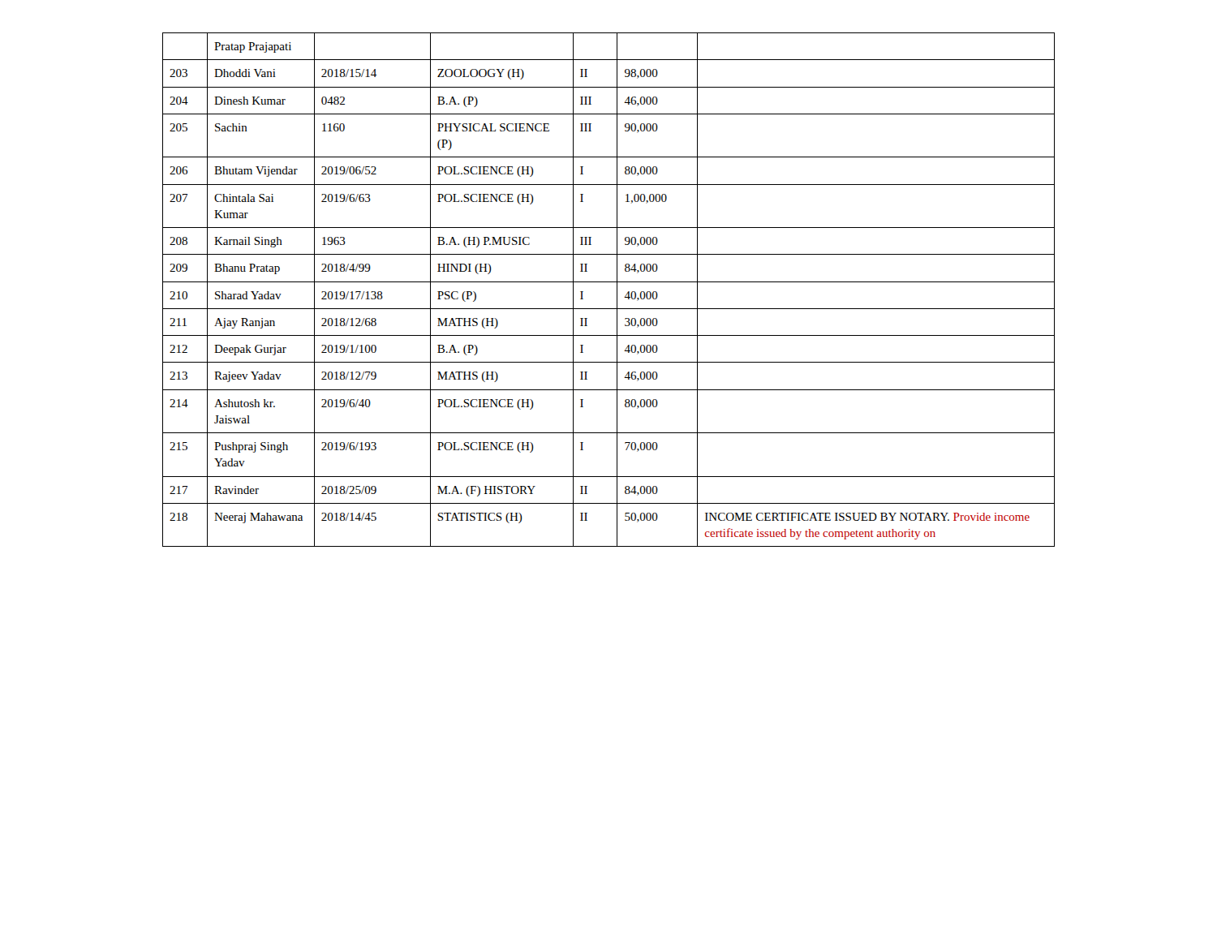| | Pratap Prajapati | | | | | |
| 203 | Dhoddi Vani | 2018/15/14 | ZOOLOOGY (H) | II | 98,000 | |
| 204 | Dinesh Kumar | 0482 | B.A. (P) | III | 46,000 | |
| 205 | Sachin | 1160 | PHYSICAL SCIENCE (P) | III | 90,000 | |
| 206 | Bhutam Vijendar | 2019/06/52 | POL.SCIENCE (H) | I | 80,000 | |
| 207 | Chintala Sai Kumar | 2019/6/63 | POL.SCIENCE (H) | I | 1,00,000 | |
| 208 | Karnail Singh | 1963 | B.A. (H) P.MUSIC | III | 90,000 | |
| 209 | Bhanu Pratap | 2018/4/99 | HINDI (H) | II | 84,000 | |
| 210 | Sharad Yadav | 2019/17/138 | PSC (P) | I | 40,000 | |
| 211 | Ajay Ranjan | 2018/12/68 | MATHS (H) | II | 30,000 | |
| 212 | Deepak Gurjar | 2019/1/100 | B.A. (P) | I | 40,000 | |
| 213 | Rajeev Yadav | 2018/12/79 | MATHS (H) | II | 46,000 | |
| 214 | Ashutosh kr. Jaiswal | 2019/6/40 | POL.SCIENCE (H) | I | 80,000 | |
| 215 | Pushpraj Singh Yadav | 2019/6/193 | POL.SCIENCE (H) | I | 70,000 | |
| 217 | Ravinder | 2018/25/09 | M.A. (F) HISTORY | II | 84,000 | |
| 218 | Neeraj Mahawana | 2018/14/45 | STATISTICS (H) | II | 50,000 | INCOME CERTIFICATE ISSUED BY NOTARY. Provide income certificate issued by the competent authority on |